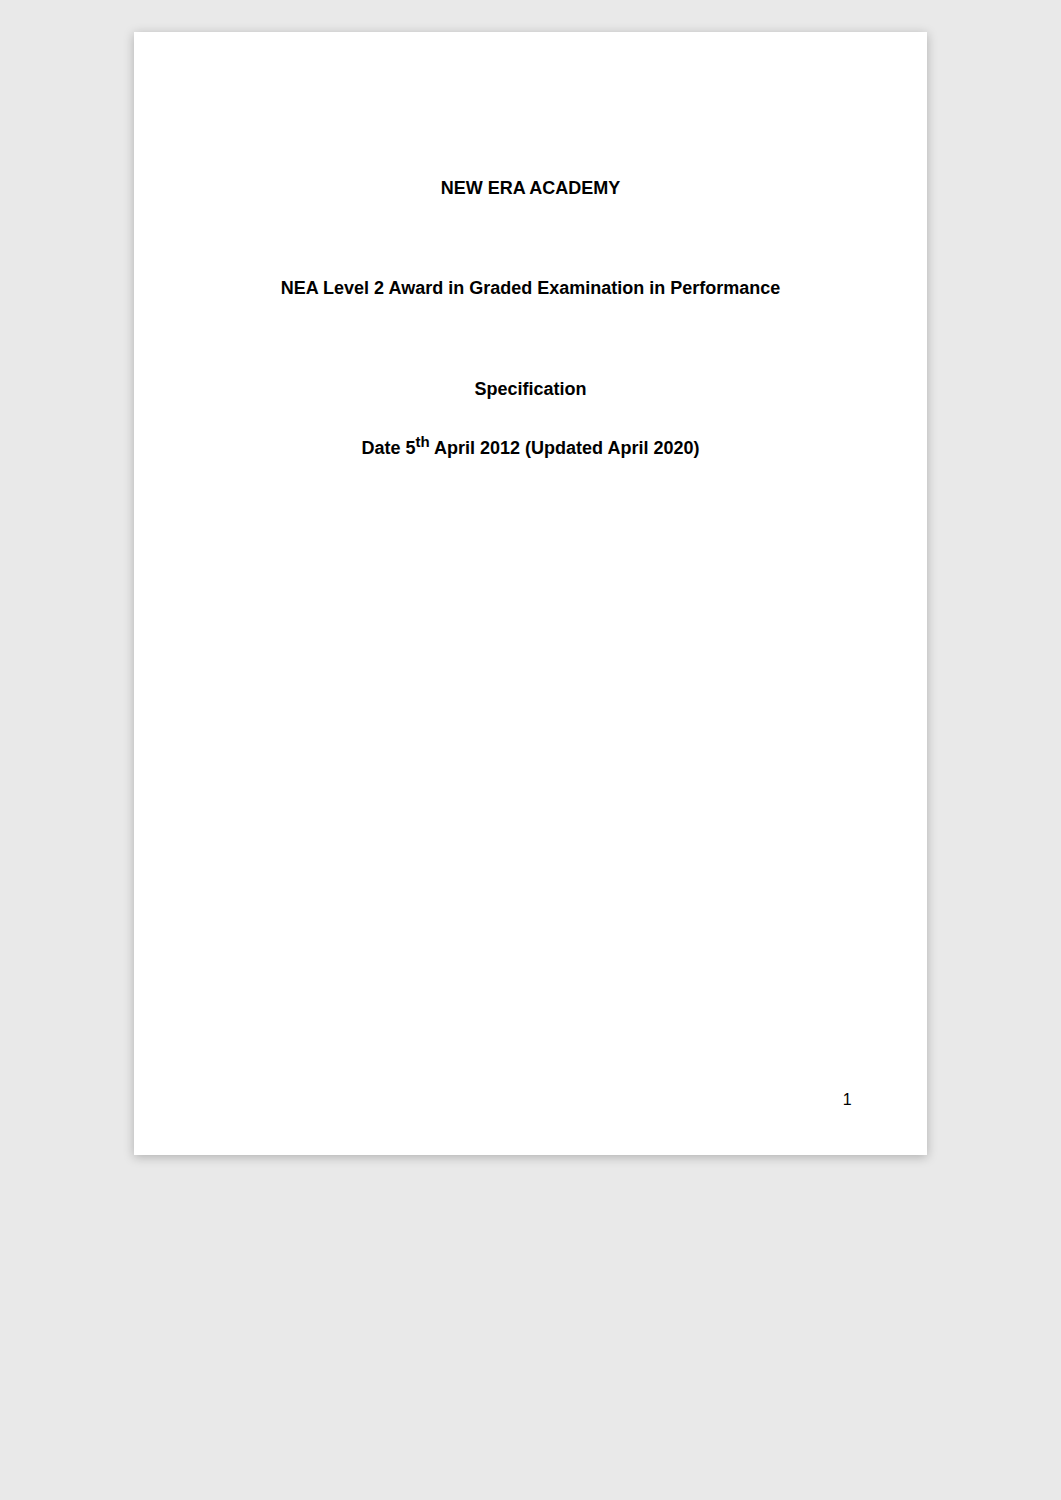NEW ERA ACADEMY
NEA Level 2 Award in Graded Examination in Performance
Specification
Date 5th April 2012 (Updated April 2020)
1